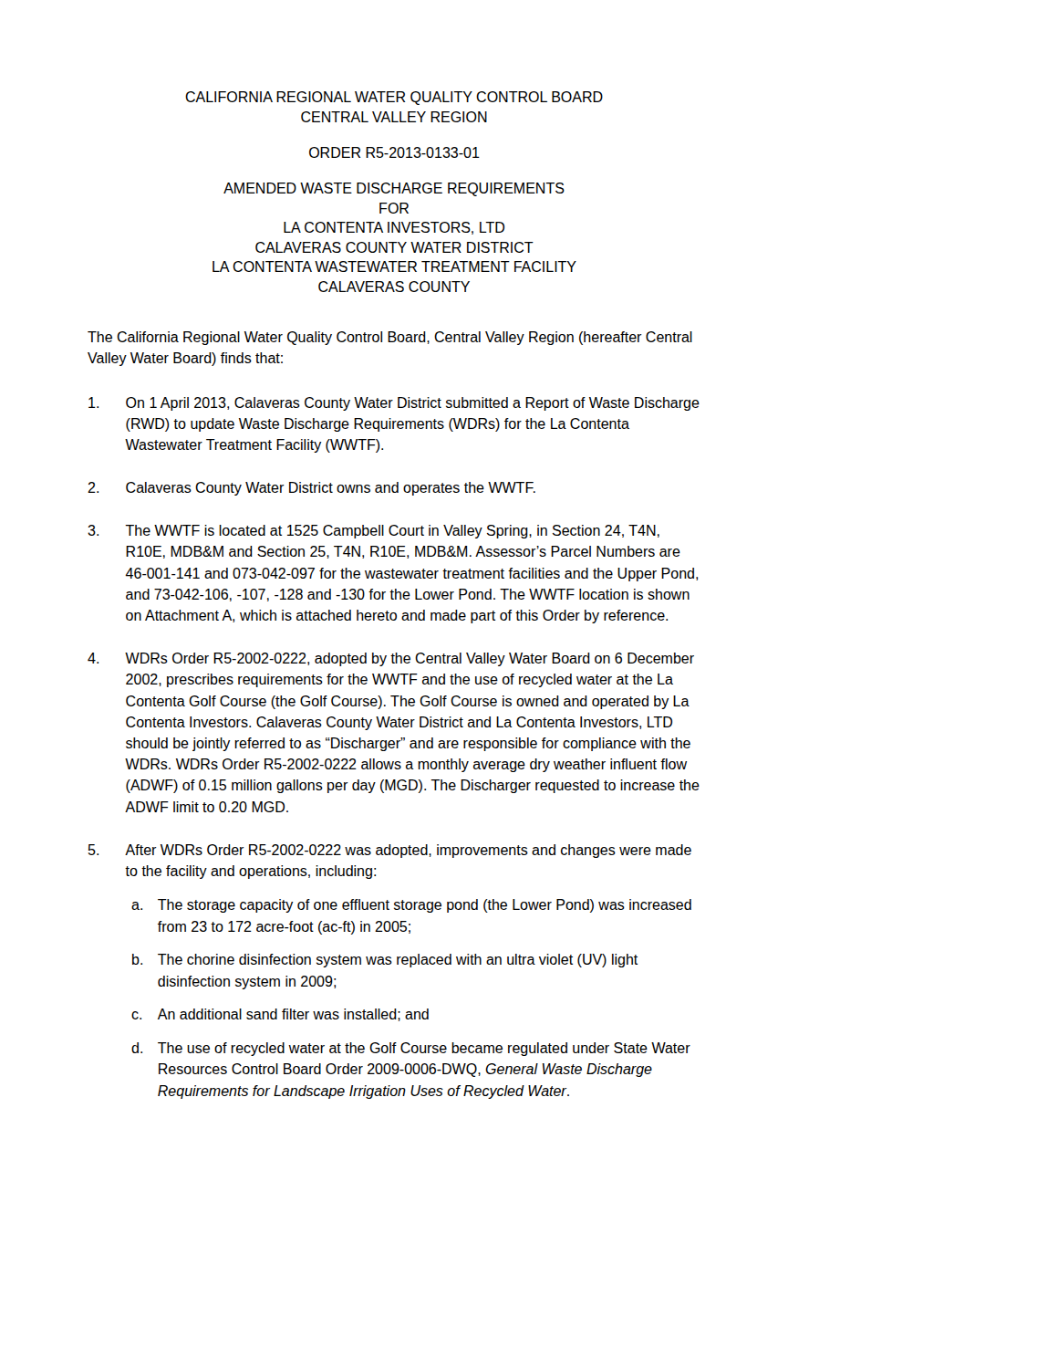CALIFORNIA REGIONAL WATER QUALITY CONTROL BOARD
CENTRAL VALLEY REGION
ORDER R5-2013-0133-01
AMENDED WASTE DISCHARGE REQUIREMENTS
FOR
LA CONTENTA INVESTORS, LTD
CALAVERAS COUNTY WATER DISTRICT
LA CONTENTA WASTEWATER TREATMENT FACILITY
CALAVERAS COUNTY
The California Regional Water Quality Control Board, Central Valley Region (hereafter Central Valley Water Board) finds that:
On 1 April 2013, Calaveras County Water District submitted a Report of Waste Discharge (RWD) to update Waste Discharge Requirements (WDRs) for the La Contenta Wastewater Treatment Facility (WWTF).
Calaveras County Water District owns and operates the WWTF.
The WWTF is located at 1525 Campbell Court in Valley Spring, in Section 24, T4N, R10E, MDB&M and Section 25, T4N, R10E, MDB&M. Assessor’s Parcel Numbers are 46-001-141 and 073-042-097 for the wastewater treatment facilities and the Upper Pond, and 73-042-106, -107, -128 and -130 for the Lower Pond. The WWTF location is shown on Attachment A, which is attached hereto and made part of this Order by reference.
WDRs Order R5-2002-0222, adopted by the Central Valley Water Board on 6 December 2002, prescribes requirements for the WWTF and the use of recycled water at the La Contenta Golf Course (the Golf Course). The Golf Course is owned and operated by La Contenta Investors. Calaveras County Water District and La Contenta Investors, LTD should be jointly referred to as “Discharger” and are responsible for compliance with the WDRs. WDRs Order R5-2002-0222 allows a monthly average dry weather influent flow (ADWF) of 0.15 million gallons per day (MGD). The Discharger requested to increase the ADWF limit to 0.20 MGD.
After WDRs Order R5-2002-0222 was adopted, improvements and changes were made to the facility and operations, including:
The storage capacity of one effluent storage pond (the Lower Pond) was increased from 23 to 172 acre-foot (ac-ft) in 2005;
The chorine disinfection system was replaced with an ultra violet (UV) light disinfection system in 2009;
An additional sand filter was installed; and
The use of recycled water at the Golf Course became regulated under State Water Resources Control Board Order 2009-0006-DWQ, General Waste Discharge Requirements for Landscape Irrigation Uses of Recycled Water.